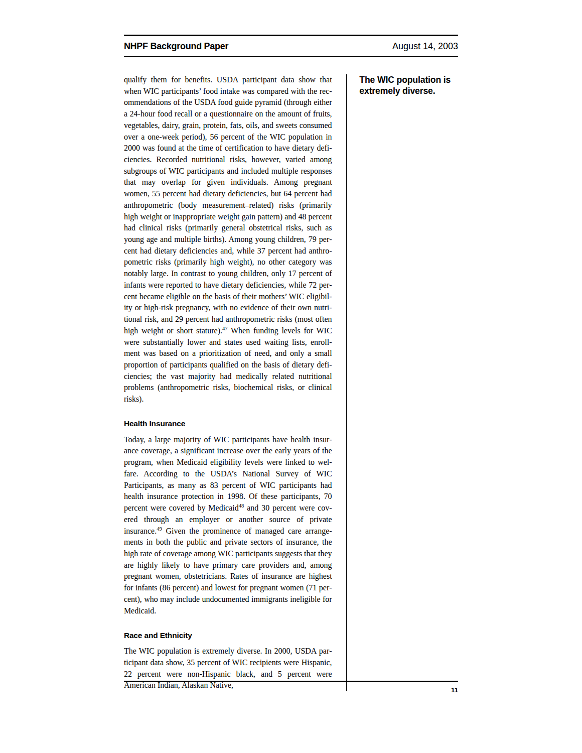NHPF Background Paper
August 14, 2003
qualify them for benefits. USDA participant data show that when WIC participants’ food intake was compared with the recommendations of the USDA food guide pyramid (through either a 24-hour food recall or a questionnaire on the amount of fruits, vegetables, dairy, grain, protein, fats, oils, and sweets consumed over a one-week period), 56 percent of the WIC population in 2000 was found at the time of certification to have dietary deficiencies. Recorded nutritional risks, however, varied among subgroups of WIC participants and included multiple responses that may overlap for given individuals. Among pregnant women, 55 percent had dietary deficiencies, but 64 percent had anthropometric (body measurement–related) risks (primarily high weight or inappropriate weight gain pattern) and 48 percent had clinical risks (primarily general obstetrical risks, such as young age and multiple births). Among young children, 79 percent had dietary deficiencies and, while 37 percent had anthropometric risks (primarily high weight), no other category was notably large. In contrast to young children, only 17 percent of infants were reported to have dietary deficiencies, while 72 percent became eligible on the basis of their mothers’ WIC eligibility or high-risk pregnancy, with no evidence of their own nutritional risk, and 29 percent had anthropometric risks (most often high weight or short stature).47 When funding levels for WIC were substantially lower and states used waiting lists, enrollment was based on a prioritization of need, and only a small proportion of participants qualified on the basis of dietary deficiencies; the vast majority had medically related nutritional problems (anthropometric risks, biochemical risks, or clinical risks).
Health Insurance
Today, a large majority of WIC participants have health insurance coverage, a significant increase over the early years of the program, when Medicaid eligibility levels were linked to welfare. According to the USDA’s National Survey of WIC Participants, as many as 83 percent of WIC participants had health insurance protection in 1998. Of these participants, 70 percent were covered by Medicaid48 and 30 percent were covered through an employer or another source of private insurance.49 Given the prominence of managed care arrangements in both the public and private sectors of insurance, the high rate of coverage among WIC participants suggests that they are highly likely to have primary care providers and, among pregnant women, obstetricians. Rates of insurance are highest for infants (86 percent) and lowest for pregnant women (71 percent), who may include undocumented immigrants ineligible for Medicaid.
Race and Ethnicity
The WIC population is extremely diverse. In 2000, USDA participant data show, 35 percent of WIC recipients were Hispanic, 22 percent were non-Hispanic black, and 5 percent were American Indian, Alaskan Native,
The WIC population is extremely diverse.
11